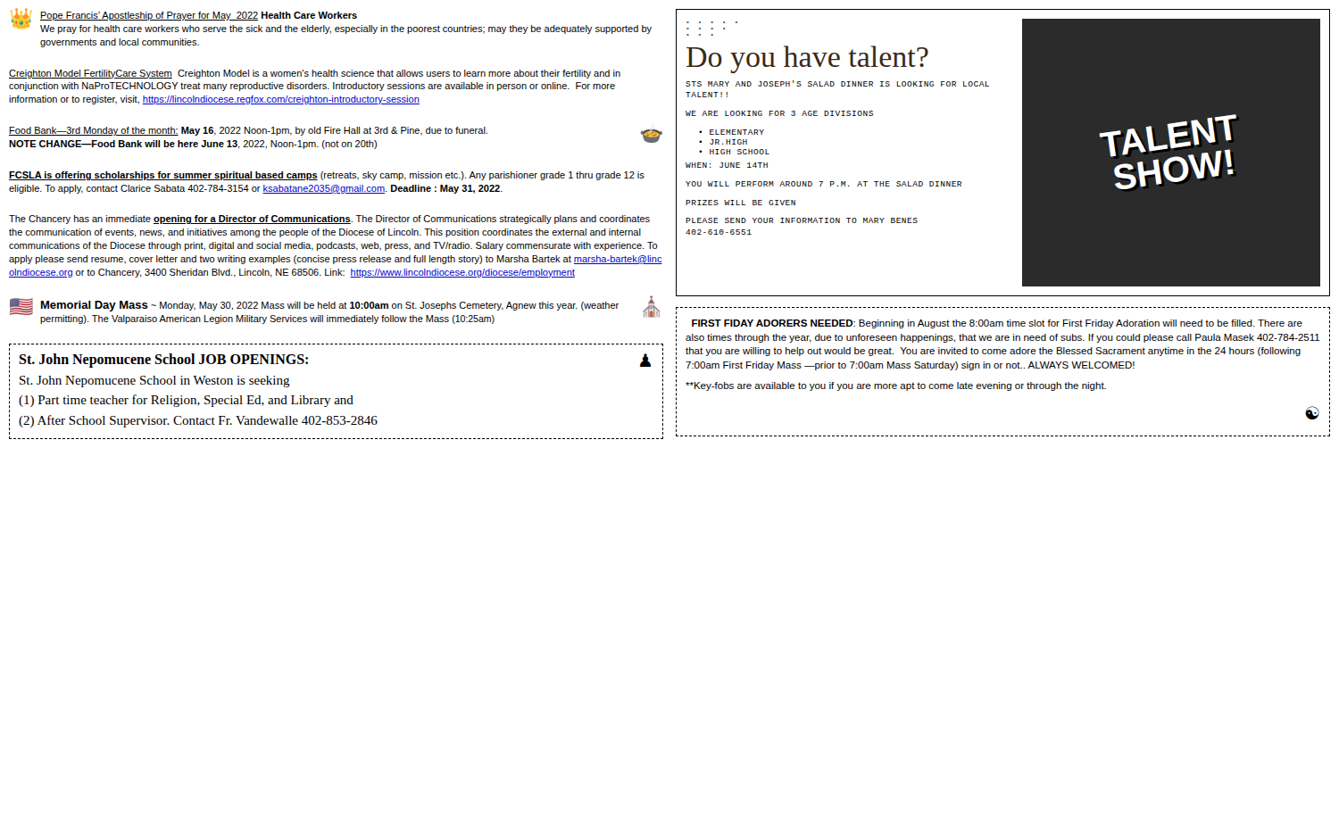👑
Pope Francis’ Apostleship of Prayer for May 2022 Health Care Workers
We pray for health care workers who serve the sick and the elderly, especially in the poorest countries; may they be adequately supported by governments and local communities.
Creighton Model FertilityCare System Creighton Model is a women's health science that allows users to learn more about their fertility and in conjunction with NaProTECHNOLOGY treat many reproductive disorders. Introductory sessions are available in person or online. For more information or to register, visit, https://lincolndiocese.regfox.com/creighton-introductory-session
Food Bank—3rd Monday of the month: May 16, 2022 Noon-1pm, by old Fire Hall at 3rd & Pine, due to funeral.
NOTE CHANGE—Food Bank will be here June 13, 2022, Noon-1pm. (not on 20th)
🍲
FCSLA is offering scholarships for summer spiritual based camps (retreats, sky camp, mission etc.). Any parishioner grade 1 thru grade 12 is eligible. To apply, contact Clarice Sabata 402-784-3154 or ksabatane2035@gmail.com. Deadline : May 31, 2022.
The Chancery has an immediate opening for a Director of Communications. The Director of Communications strategically plans and coordinates the communication of events, news, and initiatives among the people of the Diocese of Lincoln. This position coordinates the external and internal communications of the Diocese through print, digital and social media, podcasts, web, press, and TV/radio. Salary commensurate with experience. To apply please send resume, cover letter and two writing examples (concise press release and full length story) to Marsha Bartek at marsha-bartek@lincolndiocese.org or to Chancery, 3400 Sheridan Blvd., Lincoln, NE 68506. Link: https://www.lincolndiocese.org/diocese/employment
🇺🇸
Memorial Day Mass ~ Monday, May 30, 2022 Mass will be held at 10:00am on St. Josephs Cemetery, Agnew this year. (weather permitting). The Valparaiso American Legion Military Services will immediately follow the Mass (10:25am)
⛪
♟
St. John Nepomucene School JOB OPENINGS:
St. John Nepomucene School in Weston is seeking
(1) Part time teacher for Religion, Special Ed, and Library and
(2) After School Supervisor. Contact Fr. Vandewalle 402-853-2846
• • • • •
• • • •
• • •
Do you have talent?
STS MARY AND JOSEPH'S SALAD DINNER IS LOOKING FOR LOCAL TALENT!!
WE ARE LOOKING FOR 3 AGE DIVISIONS
ELEMENTARY
JR.HIGH
HIGH SCHOOL
WHEN: JUNE 14TH
YOU WILL PERFORM AROUND 7 P.M. AT THE SALAD DINNER
PRIZES WILL BE GIVEN
PLEASE SEND YOUR INFORMATION TO MARY BENES
402-610-6551
TALENT
SHOW!
FIRST FIDAY ADORERS NEEDED: Beginning in August the 8:00am time slot for First Friday Adoration will need to be filled. There are also times through the year, due to unforeseen happenings, that we are in need of subs. If you could please call Paula Masek 402-784-2511 that you are willing to help out would be great. You are invited to come adore the Blessed Sacrament anytime in the 24 hours (following 7:00am First Friday Mass —prior to 7:00am Mass Saturday) sign in or not.. ALWAYS WELCOMED!
**Key-fobs are available to you if you are more apt to come late evening or through the night.
☯